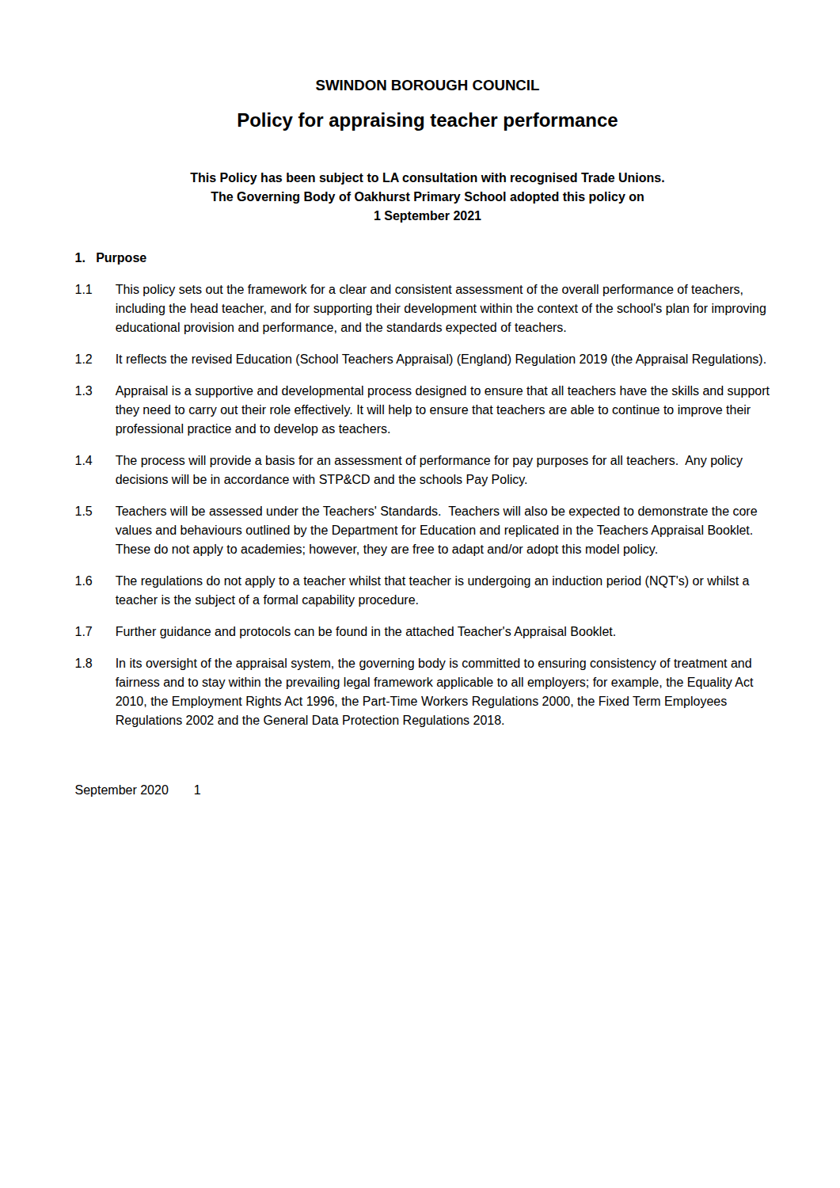SWINDON BOROUGH COUNCIL
Policy for appraising teacher performance
This Policy has been subject to LA consultation with recognised Trade Unions.
The Governing Body of Oakhurst Primary School adopted this policy on
1 September 2021
1. Purpose
1.1 This policy sets out the framework for a clear and consistent assessment of the overall performance of teachers, including the head teacher, and for supporting their development within the context of the school's plan for improving educational provision and performance, and the standards expected of teachers.
1.2 It reflects the revised Education (School Teachers Appraisal) (England) Regulation 2019 (the Appraisal Regulations).
1.3 Appraisal is a supportive and developmental process designed to ensure that all teachers have the skills and support they need to carry out their role effectively. It will help to ensure that teachers are able to continue to improve their professional practice and to develop as teachers.
1.4 The process will provide a basis for an assessment of performance for pay purposes for all teachers. Any policy decisions will be in accordance with STP&CD and the schools Pay Policy.
1.5 Teachers will be assessed under the Teachers' Standards. Teachers will also be expected to demonstrate the core values and behaviours outlined by the Department for Education and replicated in the Teachers Appraisal Booklet. These do not apply to academies; however, they are free to adapt and/or adopt this model policy.
1.6 The regulations do not apply to a teacher whilst that teacher is undergoing an induction period (NQT's) or whilst a teacher is the subject of a formal capability procedure.
1.7 Further guidance and protocols can be found in the attached Teacher's Appraisal Booklet.
1.8 In its oversight of the appraisal system, the governing body is committed to ensuring consistency of treatment and fairness and to stay within the prevailing legal framework applicable to all employers; for example, the Equality Act 2010, the Employment Rights Act 1996, the Part-Time Workers Regulations 2000, the Fixed Term Employees Regulations 2002 and the General Data Protection Regulations 2018.
September 2020 1